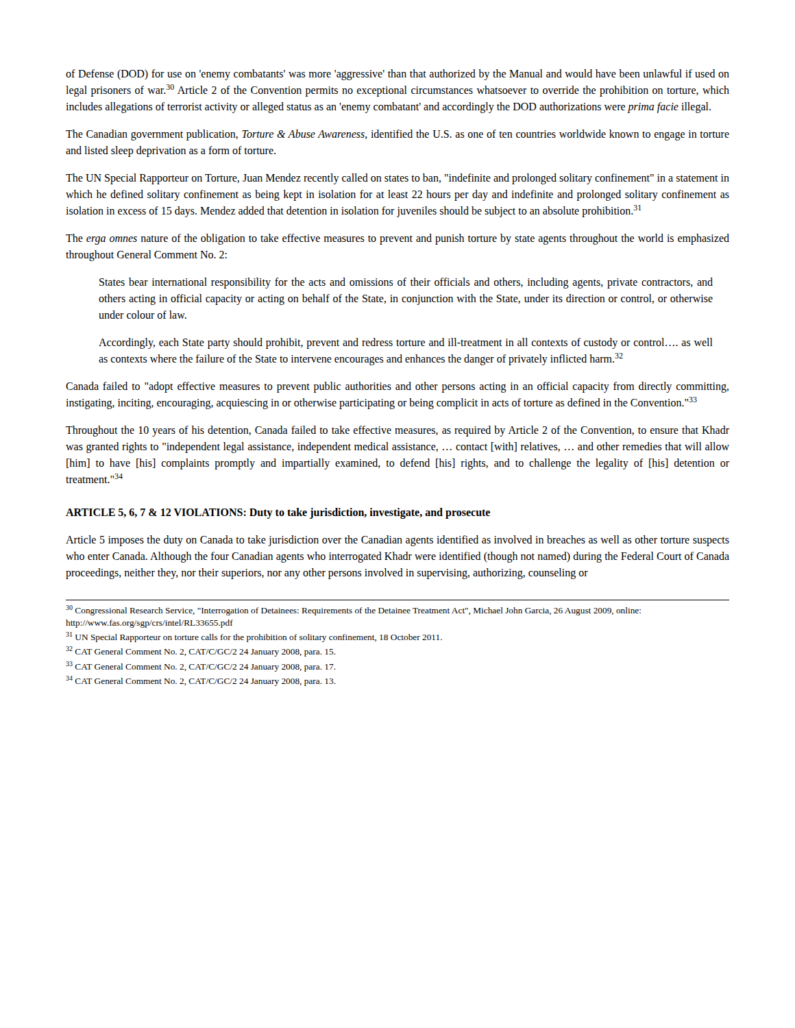of Defense (DOD) for use on 'enemy combatants' was more 'aggressive' than that authorized by the Manual and would have been unlawful if used on legal prisoners of war.30 Article 2 of the Convention permits no exceptional circumstances whatsoever to override the prohibition on torture, which includes allegations of terrorist activity or alleged status as an 'enemy combatant' and accordingly the DOD authorizations were prima facie illegal.
The Canadian government publication, Torture & Abuse Awareness, identified the U.S. as one of ten countries worldwide known to engage in torture and listed sleep deprivation as a form of torture.
The UN Special Rapporteur on Torture, Juan Mendez recently called on states to ban, "indefinite and prolonged solitary confinement" in a statement in which he defined solitary confinement as being kept in isolation for at least 22 hours per day and indefinite and prolonged solitary confinement as isolation in excess of 15 days. Mendez added that detention in isolation for juveniles should be subject to an absolute prohibition.31
The erga omnes nature of the obligation to take effective measures to prevent and punish torture by state agents throughout the world is emphasized throughout General Comment No. 2:
States bear international responsibility for the acts and omissions of their officials and others, including agents, private contractors, and others acting in official capacity or acting on behalf of the State, in conjunction with the State, under its direction or control, or otherwise under colour of law.
Accordingly, each State party should prohibit, prevent and redress torture and ill-treatment in all contexts of custody or control…. as well as contexts where the failure of the State to intervene encourages and enhances the danger of privately inflicted harm.32
Canada failed to "adopt effective measures to prevent public authorities and other persons acting in an official capacity from directly committing, instigating, inciting, encouraging, acquiescing in or otherwise participating or being complicit in acts of torture as defined in the Convention."33
Throughout the 10 years of his detention, Canada failed to take effective measures, as required by Article 2 of the Convention, to ensure that Khadr was granted rights to "independent legal assistance, independent medical assistance, … contact [with] relatives, … and other remedies that will allow [him] to have [his] complaints promptly and impartially examined, to defend [his] rights, and to challenge the legality of [his] detention or treatment."34
ARTICLE 5, 6, 7 & 12 VIOLATIONS: Duty to take jurisdiction, investigate, and prosecute
Article 5 imposes the duty on Canada to take jurisdiction over the Canadian agents identified as involved in breaches as well as other torture suspects who enter Canada. Although the four Canadian agents who interrogated Khadr were identified (though not named) during the Federal Court of Canada proceedings, neither they, nor their superiors, nor any other persons involved in supervising, authorizing, counseling or
30 Congressional Research Service, "Interrogation of Detainees: Requirements of the Detainee Treatment Act", Michael John Garcia, 26 August 2009, online: http://www.fas.org/sgp/crs/intel/RL33655.pdf
31 UN Special Rapporteur on torture calls for the prohibition of solitary confinement, 18 October 2011.
32 CAT General Comment No. 2, CAT/C/GC/2 24 January 2008, para. 15.
33 CAT General Comment No. 2, CAT/C/GC/2 24 January 2008, para. 17.
34 CAT General Comment No. 2, CAT/C/GC/2 24 January 2008, para. 13.